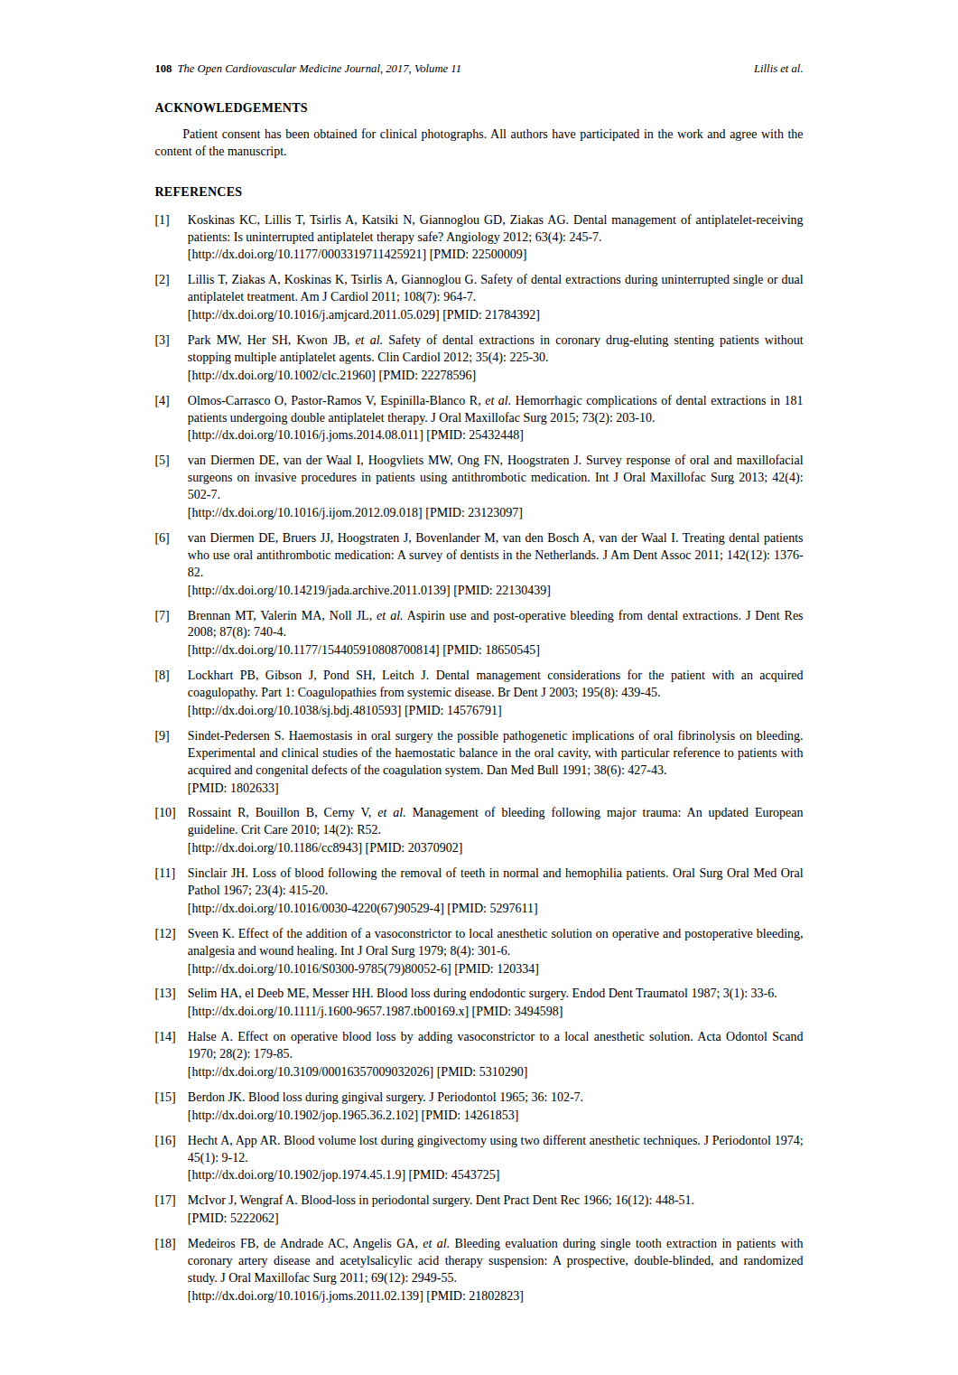108 The Open Cardiovascular Medicine Journal, 2017, Volume 11
Lillis et al.
Acknowledgements
Patient consent has been obtained for clinical photographs. All authors have participated in the work and agree with the content of the manuscript.
References
[1] Koskinas KC, Lillis T, Tsirlis A, Katsiki N, Giannoglou GD, Ziakas AG. Dental management of antiplatelet-receiving patients: Is uninterrupted antiplatelet therapy safe? Angiology 2012; 63(4): 245-7. [http://dx.doi.org/10.1177/0003319711425921] [PMID: 22500009]
[2] Lillis T, Ziakas A, Koskinas K, Tsirlis A, Giannoglou G. Safety of dental extractions during uninterrupted single or dual antiplatelet treatment. Am J Cardiol 2011; 108(7): 964-7. [http://dx.doi.org/10.1016/j.amjcard.2011.05.029] [PMID: 21784392]
[3] Park MW, Her SH, Kwon JB, et al. Safety of dental extractions in coronary drug-eluting stenting patients without stopping multiple antiplatelet agents. Clin Cardiol 2012; 35(4): 225-30. [http://dx.doi.org/10.1002/clc.21960] [PMID: 22278596]
[4] Olmos-Carrasco O, Pastor-Ramos V, Espinilla-Blanco R, et al. Hemorrhagic complications of dental extractions in 181 patients undergoing double antiplatelet therapy. J Oral Maxillofac Surg 2015; 73(2): 203-10. [http://dx.doi.org/10.1016/j.joms.2014.08.011] [PMID: 25432448]
[5] van Diermen DE, van der Waal I, Hoogvliets MW, Ong FN, Hoogstraten J. Survey response of oral and maxillofacial surgeons on invasive procedures in patients using antithrombotic medication. Int J Oral Maxillofac Surg 2013; 42(4): 502-7. [http://dx.doi.org/10.1016/j.ijom.2012.09.018] [PMID: 23123097]
[6] van Diermen DE, Bruers JJ, Hoogstraten J, Bovenlander M, van den Bosch A, van der Waal I. Treating dental patients who use oral antithrombotic medication: A survey of dentists in the Netherlands. J Am Dent Assoc 2011; 142(12): 1376-82. [http://dx.doi.org/10.14219/jada.archive.2011.0139] [PMID: 22130439]
[7] Brennan MT, Valerin MA, Noll JL, et al. Aspirin use and post-operative bleeding from dental extractions. J Dent Res 2008; 87(8): 740-4. [http://dx.doi.org/10.1177/154405910808700814] [PMID: 18650545]
[8] Lockhart PB, Gibson J, Pond SH, Leitch J. Dental management considerations for the patient with an acquired coagulopathy. Part 1: Coagulopathies from systemic disease. Br Dent J 2003; 195(8): 439-45. [http://dx.doi.org/10.1038/sj.bdj.4810593] [PMID: 14576791]
[9] Sindet-Pedersen S. Haemostasis in oral surgery the possible pathogenetic implications of oral fibrinolysis on bleeding. Experimental and clinical studies of the haemostatic balance in the oral cavity, with particular reference to patients with acquired and congenital defects of the coagulation system. Dan Med Bull 1991; 38(6): 427-43. [PMID: 1802633]
[10] Rossaint R, Bouillon B, Cerny V, et al. Management of bleeding following major trauma: An updated European guideline. Crit Care 2010; 14(2): R52. [http://dx.doi.org/10.1186/cc8943] [PMID: 20370902]
[11] Sinclair JH. Loss of blood following the removal of teeth in normal and hemophilia patients. Oral Surg Oral Med Oral Pathol 1967; 23(4): 415-20. [http://dx.doi.org/10.1016/0030-4220(67)90529-4] [PMID: 5297611]
[12] Sveen K. Effect of the addition of a vasoconstrictor to local anesthetic solution on operative and postoperative bleeding, analgesia and wound healing. Int J Oral Surg 1979; 8(4): 301-6. [http://dx.doi.org/10.1016/S0300-9785(79)80052-6] [PMID: 120334]
[13] Selim HA, el Deeb ME, Messer HH. Blood loss during endodontic surgery. Endod Dent Traumatol 1987; 3(1): 33-6. [http://dx.doi.org/10.1111/j.1600-9657.1987.tb00169.x] [PMID: 3494598]
[14] Halse A. Effect on operative blood loss by adding vasoconstrictor to a local anesthetic solution. Acta Odontol Scand 1970; 28(2): 179-85. [http://dx.doi.org/10.3109/00016357009032026] [PMID: 5310290]
[15] Berdon JK. Blood loss during gingival surgery. J Periodontol 1965; 36: 102-7. [http://dx.doi.org/10.1902/jop.1965.36.2.102] [PMID: 14261853]
[16] Hecht A, App AR. Blood volume lost during gingivectomy using two different anesthetic techniques. J Periodontol 1974; 45(1): 9-12. [http://dx.doi.org/10.1902/jop.1974.45.1.9] [PMID: 4543725]
[17] McIvor J, Wengraf A. Blood-loss in periodontal surgery. Dent Pract Dent Rec 1966; 16(12): 448-51. [PMID: 5222062]
[18] Medeiros FB, de Andrade AC, Angelis GA, et al. Bleeding evaluation during single tooth extraction in patients with coronary artery disease and acetylsalicylic acid therapy suspension: A prospective, double-blinded, and randomized study. J Oral Maxillofac Surg 2011; 69(12): 2949-55. [http://dx.doi.org/10.1016/j.joms.2011.02.139] [PMID: 21802823]